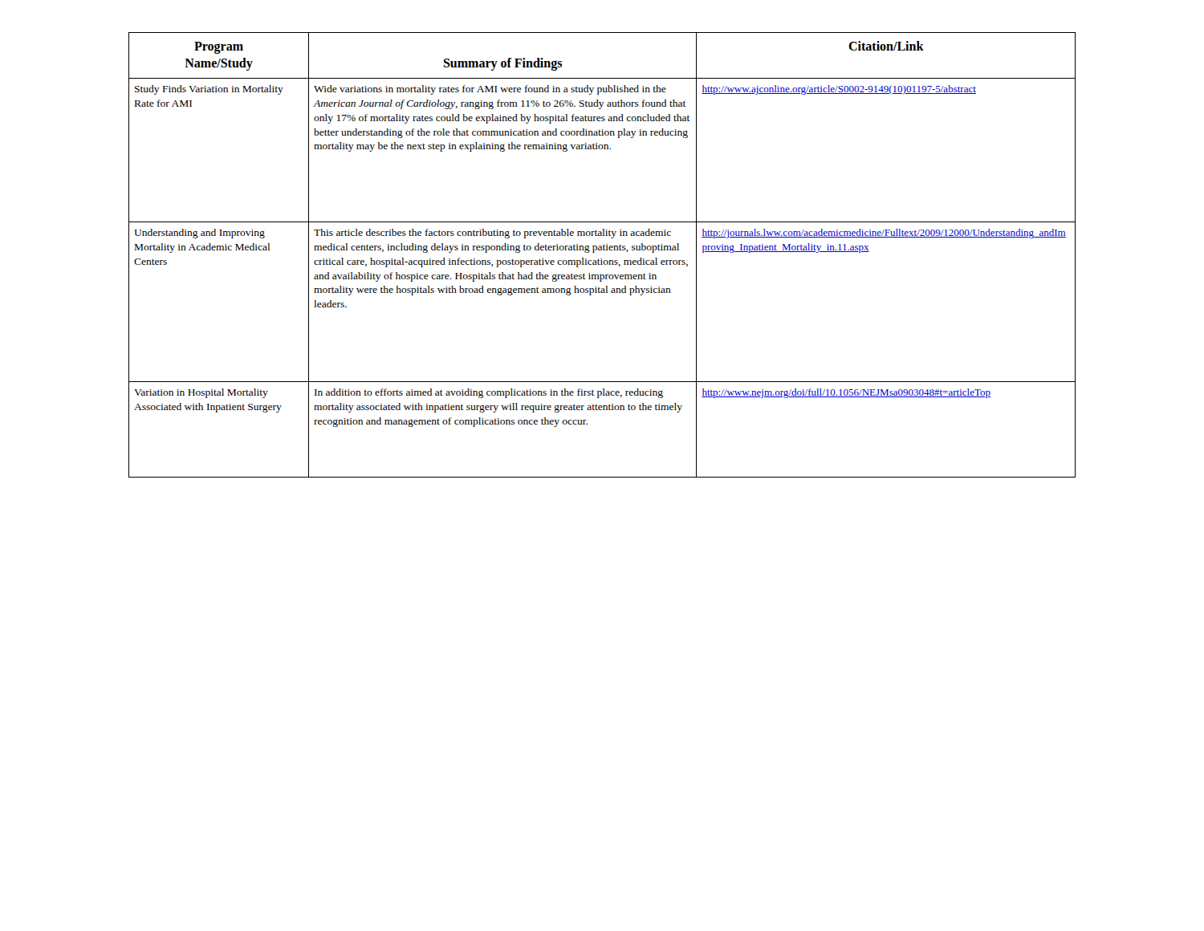| Program Name/Study | Summary of Findings | Citation/Link |
| --- | --- | --- |
| Study Finds Variation in Mortality Rate for AMI | Wide variations in mortality rates for AMI were found in a study published in the American Journal of Cardiology , ranging from 11% to 26%. Study authors found that only 17% of mortality rates could be explained by hospital features and concluded that better understanding of the role that communication and coordination play in reducing mortality may be the next step in explaining the remaining variation. | http://www.ajconline.org/article/S0002-9149(10)01197-5/abstract |
| Understanding and Improving Mortality in Academic Medical Centers | This article describes the factors contributing to preventable mortality in academic medical centers, including delays in responding to deteriorating patients, suboptimal critical care, hospital-acquired infections, postoperative complications, medical errors, and availability of hospice care. Hospitals that had the greatest improvement in mortality were the hospitals with broad engagement among hospital and physician leaders. | http://journals.lww.com/academicmedicine/Fulltext/2009/12000/Understanding_andImproving_Inpatient_Mortality_in.11.aspx |
| Variation in Hospital Mortality Associated with Inpatient Surgery | In addition to efforts aimed at avoiding complications in the first place, reducing mortality associated with inpatient surgery will require greater attention to the timely recognition and management of complications once they occur. | http://www.nejm.org/doi/full/10.1056/NEJMsa0903048#t=articleTop |